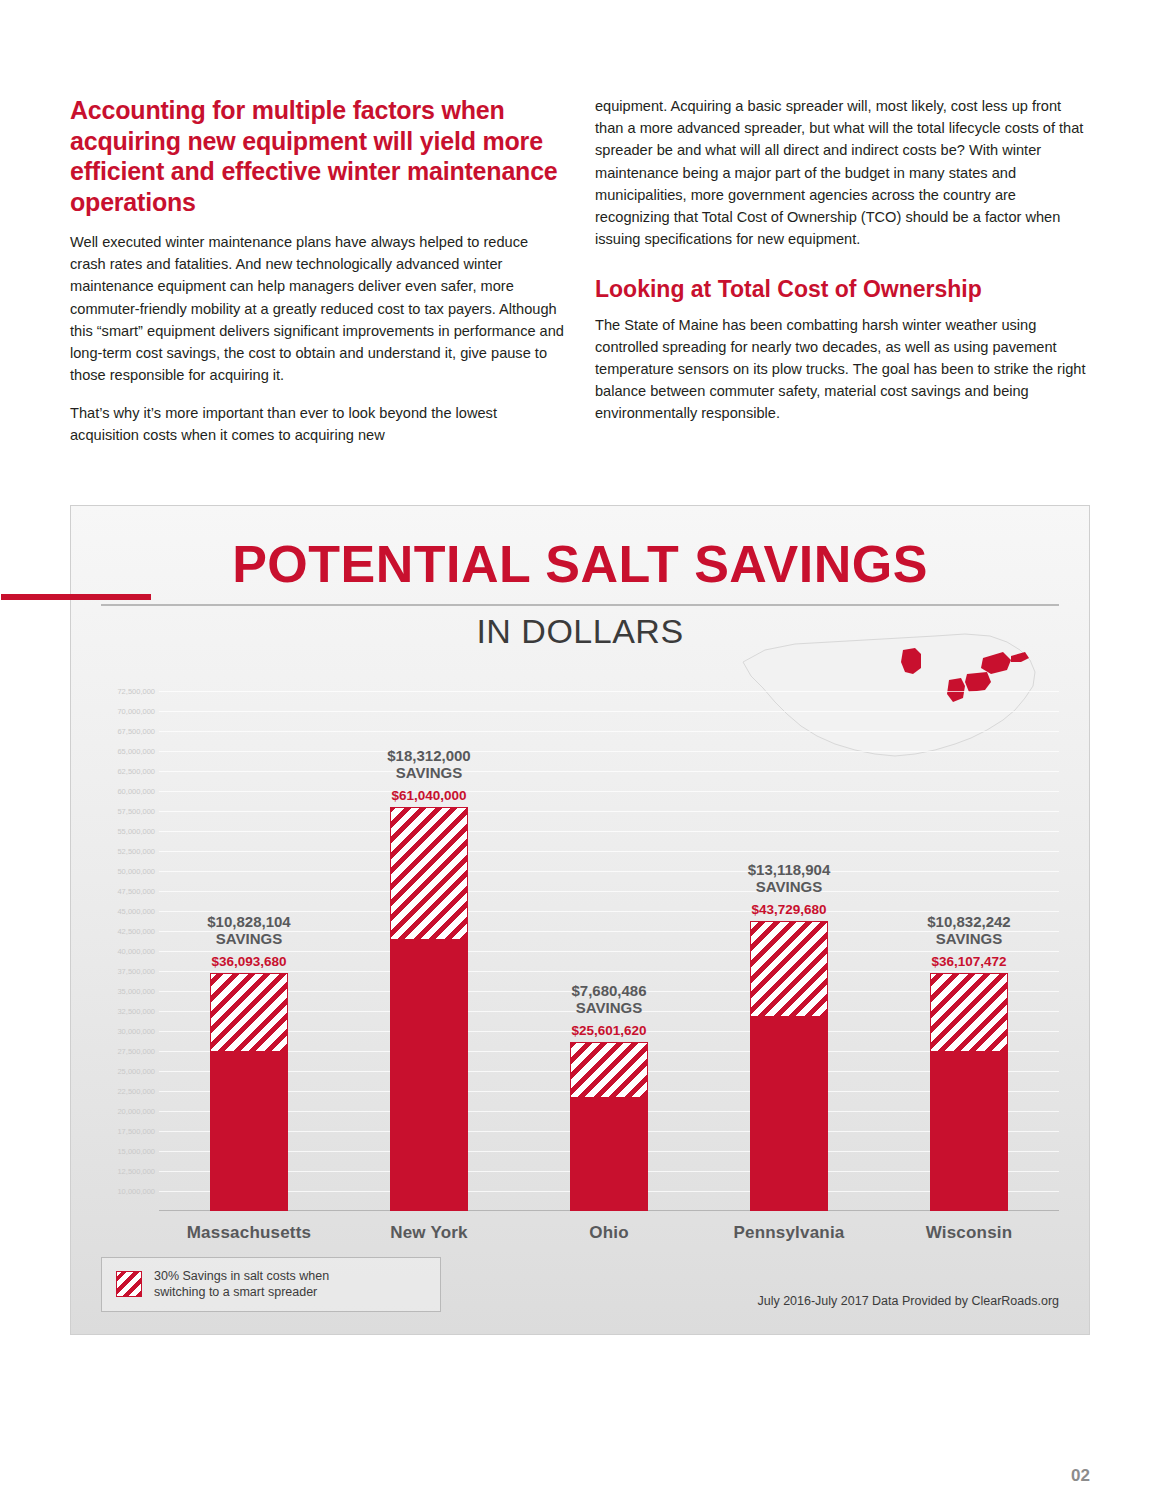Accounting for multiple factors when acquiring new equipment will yield more efficient and effective winter maintenance operations
Well executed winter maintenance plans have always helped to reduce crash rates and fatalities. And new technologically advanced winter maintenance equipment can help managers deliver even safer, more commuter-friendly mobility at a greatly reduced cost to tax payers. Although this “smart” equipment delivers significant improvements in performance and long-term cost savings, the cost to obtain and understand it, give pause to those responsible for acquiring it.
That’s why it’s more important than ever to look beyond the lowest acquisition costs when it comes to acquiring new
equipment. Acquiring a basic spreader will, most likely, cost less up front than a more advanced spreader, but what will the total lifecycle costs of that spreader be and what will all direct and indirect costs be? With winter maintenance being a major part of the budget in many states and municipalities, more government agencies across the country are recognizing that Total Cost of Ownership (TCO) should be a factor when issuing specifications for new equipment.
Looking at Total Cost of Ownership
The State of Maine has been combatting harsh winter weather using controlled spreading for nearly two decades, as well as using pavement temperature sensors on its plow trucks. The goal has been to strike the right balance between commuter safety, material cost savings and being environmentally responsible.
POTENTIAL SALT SAVINGS
IN DOLLARS
72,500,000 70,000,000 67,500,000 65,000,000 62,500,000 60,000,000 57,500,000 55,000,000 52,500,000 50,000,000 47,500,000 45,000,000 42,500,000 40,000,000 37,500,000 35,000,000 32,500,000 30,000,000 27,500,000 25,000,000 22,500,000 20,000,000 17,500,000 15,000,000 12,500,000 10,000,000
$10,828,104
SAVINGS
$36,093,680
$18,312,000
SAVINGS
$61,040,000
$7,680,486
SAVINGS
$25,601,620
$13,118,904
SAVINGS
$43,729,680
$10,832,242
SAVINGS
$36,107,472
Massachusetts
New York
Ohio
Pennsylvania
Wisconsin
30% Savings in salt costs when
switching to a smart spreader
July 2016-July 2017 Data Provided by ClearRoads.org
02